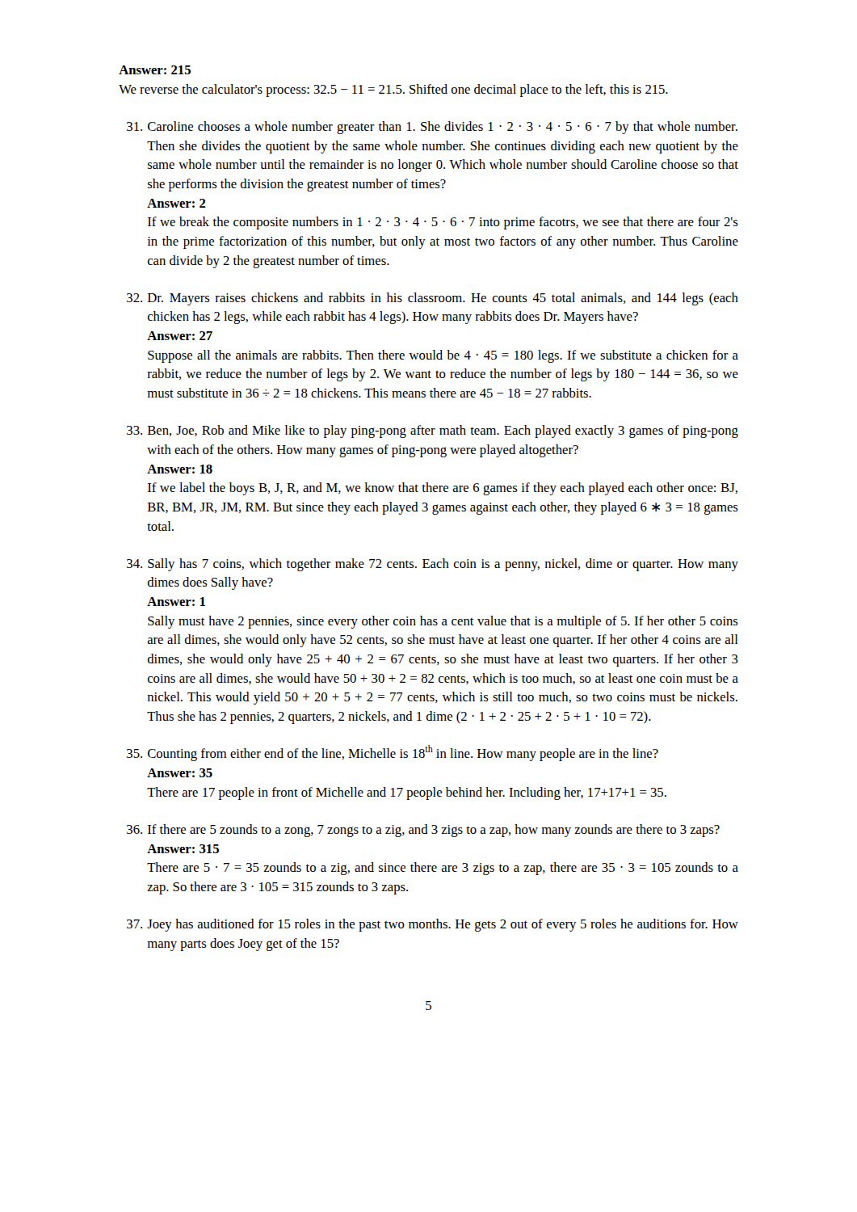Answer: 215
We reverse the calculator's process: 32.5 − 11 = 21.5. Shifted one decimal place to the left, this is 215.
Caroline chooses a whole number greater than 1. She divides 1 · 2 · 3 · 4 · 5 · 6 · 7 by that whole number. Then she divides the quotient by the same whole number. She continues dividing each new quotient by the same whole number until the remainder is no longer 0. Which whole number should Caroline choose so that she performs the division the greatest number of times?
Answer: 2
If we break the composite numbers in 1 · 2 · 3 · 4 · 5 · 6 · 7 into prime facotrs, we see that there are four 2's in the prime factorization of this number, but only at most two factors of any other number. Thus Caroline can divide by 2 the greatest number of times.
Dr. Mayers raises chickens and rabbits in his classroom. He counts 45 total animals, and 144 legs (each chicken has 2 legs, while each rabbit has 4 legs). How many rabbits does Dr. Mayers have?
Answer: 27
Suppose all the animals are rabbits. Then there would be 4 · 45 = 180 legs. If we substitute a chicken for a rabbit, we reduce the number of legs by 2. We want to reduce the number of legs by 180 − 144 = 36, so we must substitute in 36 ÷ 2 = 18 chickens. This means there are 45 − 18 = 27 rabbits.
Ben, Joe, Rob and Mike like to play ping-pong after math team. Each played exactly 3 games of ping-pong with each of the others. How many games of ping-pong were played altogether?
Answer: 18
If we label the boys B, J, R, and M, we know that there are 6 games if they each played each other once: BJ, BR, BM, JR, JM, RM. But since they each played 3 games against each other, they played 6 ∗ 3 = 18 games total.
Sally has 7 coins, which together make 72 cents. Each coin is a penny, nickel, dime or quarter. How many dimes does Sally have?
Answer: 1
Sally must have 2 pennies, since every other coin has a cent value that is a multiple of 5. If her other 5 coins are all dimes, she would only have 52 cents, so she must have at least one quarter. If her other 4 coins are all dimes, she would only have 25 + 40 + 2 = 67 cents, so she must have at least two quarters. If her other 3 coins are all dimes, she would have 50 + 30 + 2 = 82 cents, which is too much, so at least one coin must be a nickel. This would yield 50 + 20 + 5 + 2 = 77 cents, which is still too much, so two coins must be nickels. Thus she has 2 pennies, 2 quarters, 2 nickels, and 1 dime (2 · 1 + 2 · 25 + 2 · 5 + 1 · 10 = 72).
Counting from either end of the line, Michelle is 18th in line. How many people are in the line?
Answer: 35
There are 17 people in front of Michelle and 17 people behind her. Including her, 17+17+1 = 35.
If there are 5 zounds to a zong, 7 zongs to a zig, and 3 zigs to a zap, how many zounds are there to 3 zaps?
Answer: 315
There are 5 · 7 = 35 zounds to a zig, and since there are 3 zigs to a zap, there are 35 · 3 = 105 zounds to a zap. So there are 3 · 105 = 315 zounds to 3 zaps.
Joey has auditioned for 15 roles in the past two months. He gets 2 out of every 5 roles he auditions for. How many parts does Joey get of the 15?
5